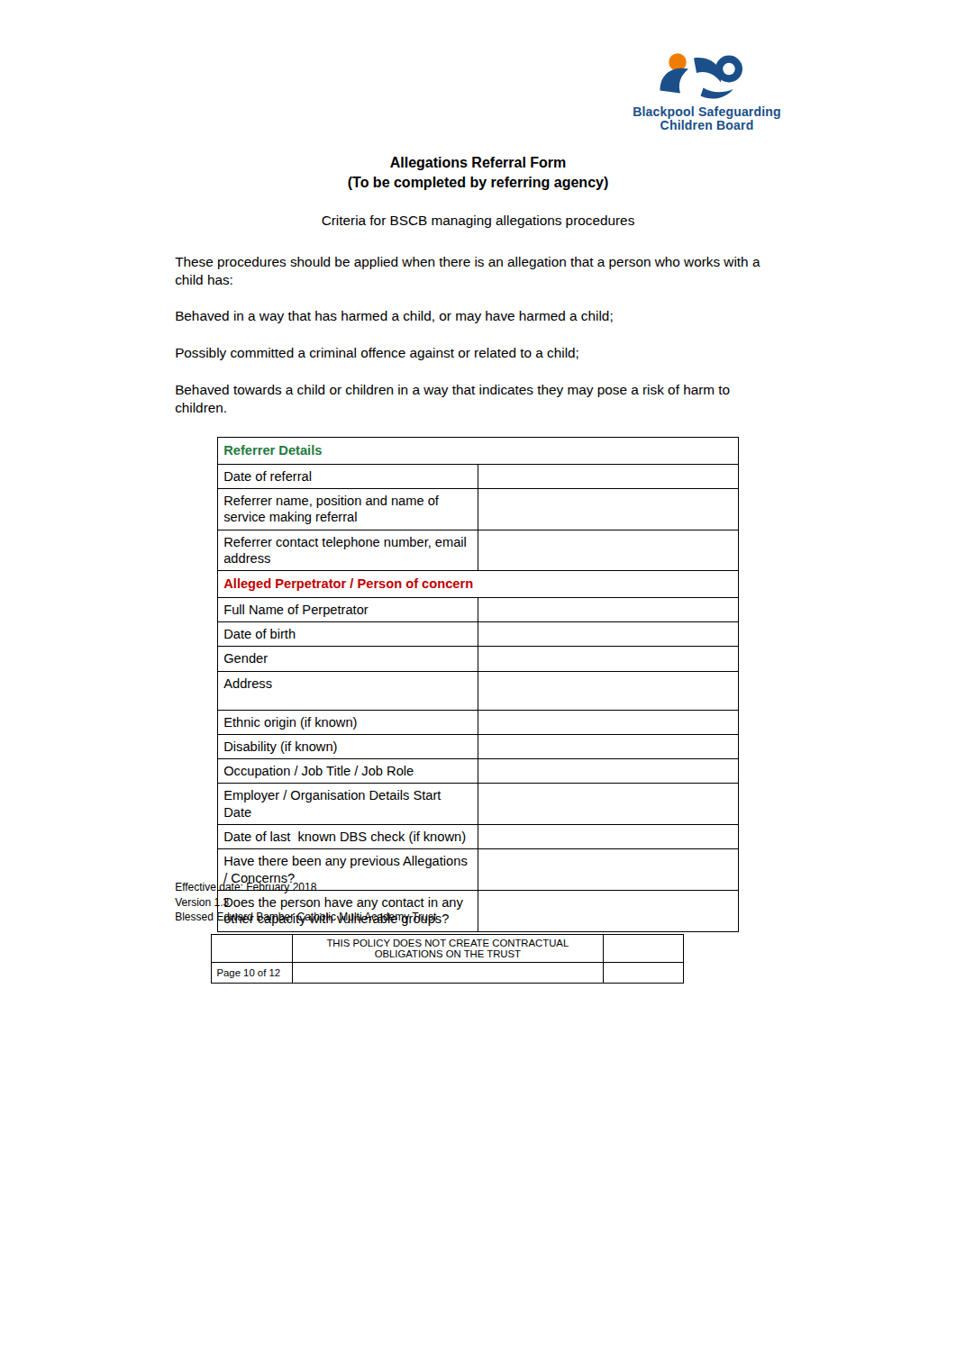Blackpool Safeguarding
Children Board
Allegations Referral Form
(To be completed by referring agency)
Criteria for BSCB managing allegations procedures
These procedures should be applied when there is an allegation that a person who works with a child has:
Behaved in a way that has harmed a child, or may have harmed a child;
Possibly committed a criminal offence against or related to a child;
Behaved towards a child or children in a way that indicates they may pose a risk of harm to children.
| Referrer Details |
| Date of referral | |
| Referrer name, position and name of service making referral | |
| Referrer contact telephone number, email address | |
| Alleged Perpetrator / Person of concern |
| Full Name of Perpetrator | |
| Date of birth | |
| Gender | |
| Address | |
| Ethnic origin (if known) | |
| Disability (if known) | |
| Occupation / Job Title / Job Role | |
| Employer / Organisation Details Start Date | |
| Date of last known DBS check (if known) | |
| Have there been any previous Allegations / Concerns? | |
| Does the person have any contact in any other capacity with vulnerable groups? | |
Effective date: February 2018
Version 1.3
Blessed Edward Bamber Catholic Multi Academy Trust
| | THIS POLICY DOES NOT CREATE CONTRACTUAL OBLIGATIONS ON THE TRUST | |
| Page 10 of 12 | | |